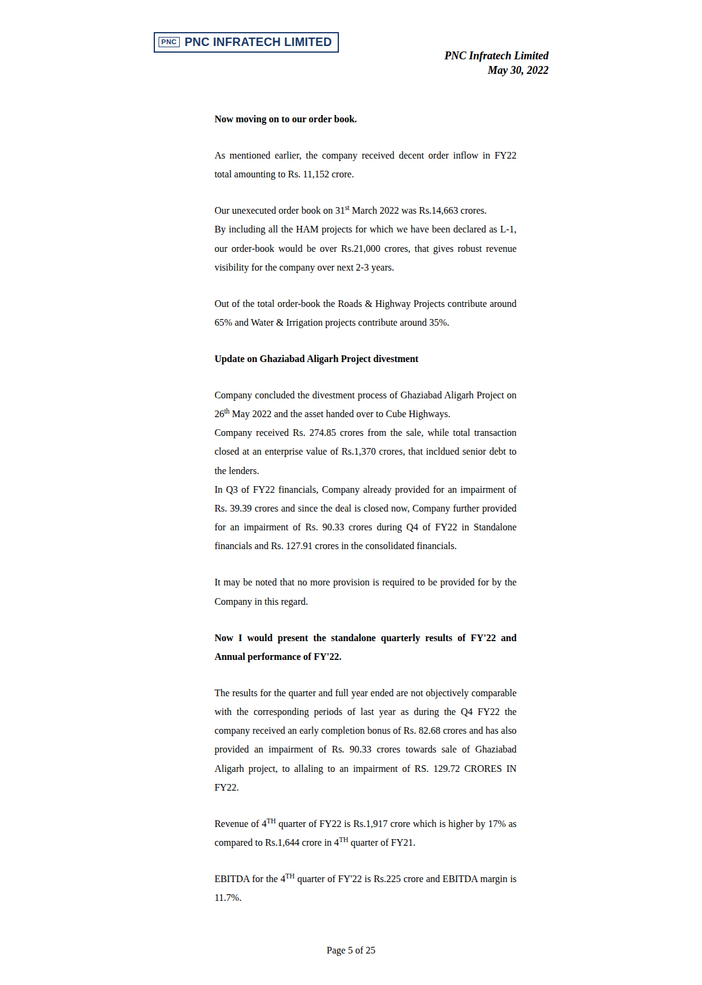PNC PNC INFRATECH LIMITED
PNC Infratech Limited
May 30, 2022
Now moving on to our order book.
As mentioned earlier, the company received decent order inflow in FY22 total amounting to Rs. 11,152 crore.
Our unexecuted order book on 31st March 2022 was Rs.14,663 crores.
By including all the HAM projects for which we have been declared as L-1, our order-book would be over Rs.21,000 crores, that gives robust revenue visibility for the company over next 2-3 years.
Out of the total order-book the Roads & Highway Projects contribute around 65% and Water & Irrigation projects contribute around 35%.
Update on Ghaziabad Aligarh Project divestment
Company concluded the divestment process of Ghaziabad Aligarh Project on 26th May 2022 and the asset handed over to Cube Highways.
Company received Rs. 274.85 crores from the sale, while total transaction closed at an enterprise value of Rs.1,370 crores, that incldued senior debt to the lenders.
In Q3 of FY22 financials, Company already provided for an impairment of Rs. 39.39 crores and since the deal is closed now, Company further provided for an impairment of Rs. 90.33 crores during Q4 of FY22 in Standalone financials and Rs. 127.91 crores in the consolidated financials.
It may be noted that no more provision is required to be provided for by the Company in this regard.
Now I would present the standalone quarterly results of FY'22 and Annual performance of FY'22.
The results for the quarter and full year ended are not objectively comparable with the corresponding periods of last year as during the Q4 FY22 the company received an early completion bonus of Rs. 82.68 crores and has also provided an impairment of Rs. 90.33 crores towards sale of Ghaziabad Aligarh project, to allaling to an impairment of RS. 129.72 CRORES IN FY22.
Revenue of 4TH quarter of FY22 is Rs.1,917 crore which is higher by 17% as compared to Rs.1,644 crore in 4TH quarter of FY21.
EBITDA for the 4TH quarter of FY'22 is Rs.225 crore and EBITDA margin is 11.7%.
Page 5 of 25